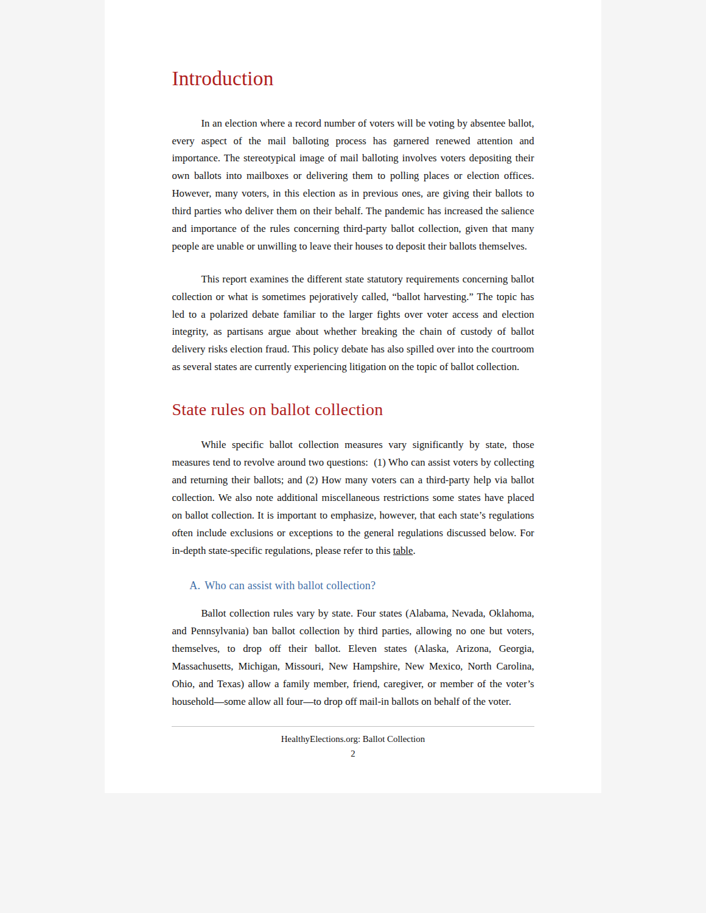Introduction
In an election where a record number of voters will be voting by absentee ballot, every aspect of the mail balloting process has garnered renewed attention and importance. The stereotypical image of mail balloting involves voters depositing their own ballots into mailboxes or delivering them to polling places or election offices. However, many voters, in this election as in previous ones, are giving their ballots to third parties who deliver them on their behalf. The pandemic has increased the salience and importance of the rules concerning third-party ballot collection, given that many people are unable or unwilling to leave their houses to deposit their ballots themselves.
This report examines the different state statutory requirements concerning ballot collection or what is sometimes pejoratively called, “ballot harvesting.” The topic has led to a polarized debate familiar to the larger fights over voter access and election integrity, as partisans argue about whether breaking the chain of custody of ballot delivery risks election fraud. This policy debate has also spilled over into the courtroom as several states are currently experiencing litigation on the topic of ballot collection.
State rules on ballot collection
While specific ballot collection measures vary significantly by state, those measures tend to revolve around two questions: (1) Who can assist voters by collecting and returning their ballots; and (2) How many voters can a third-party help via ballot collection. We also note additional miscellaneous restrictions some states have placed on ballot collection. It is important to emphasize, however, that each state’s regulations often include exclusions or exceptions to the general regulations discussed below. For in-depth state-specific regulations, please refer to this table.
A. Who can assist with ballot collection?
Ballot collection rules vary by state. Four states (Alabama, Nevada, Oklahoma, and Pennsylvania) ban ballot collection by third parties, allowing no one but voters, themselves, to drop off their ballot. Eleven states (Alaska, Arizona, Georgia, Massachusetts, Michigan, Missouri, New Hampshire, New Mexico, North Carolina, Ohio, and Texas) allow a family member, friend, caregiver, or member of the voter’s household—some allow all four—to drop off mail-in ballots on behalf of the voter.
HealthyElections.org: Ballot Collection
2